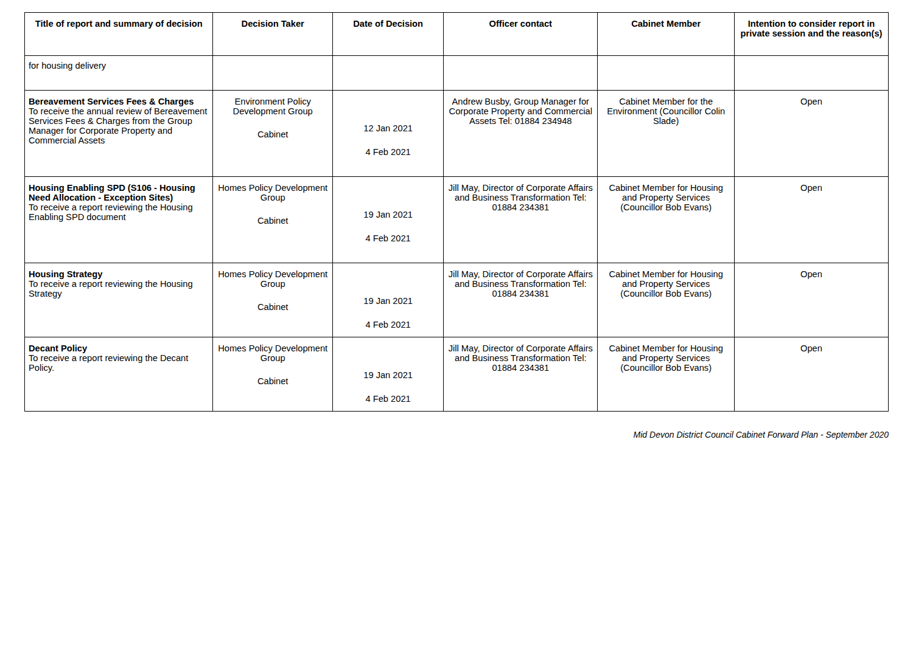| Title of report and summary of decision | Decision Taker | Date of Decision | Officer contact | Cabinet Member | Intention to consider report in private session and the reason(s) |
| --- | --- | --- | --- | --- | --- |
| for housing delivery | | | | | |
| Bereavement Services Fees & Charges To receive the annual review of Bereavement Services Fees & Charges from the Group Manager for Corporate Property and Commercial Assets | Environment Policy Development Group Cabinet | 12 Jan 2021 4 Feb 2021 | Andrew Busby, Group Manager for Corporate Property and Commercial Assets Tel: 01884 234948 | Cabinet Member for the Environment (Councillor Colin Slade) | Open |
| Housing Enabling SPD (S106 - Housing Need Allocation - Exception Sites) To receive a report reviewing the Housing Enabling SPD document | Homes Policy Development Group Cabinet | 19 Jan 2021 4 Feb 2021 | Jill May, Director of Corporate Affairs and Business Transformation Tel: 01884 234381 | Cabinet Member for Housing and Property Services (Councillor Bob Evans) | Open |
| Housing Strategy To receive a report reviewing the Housing Strategy | Homes Policy Development Group Cabinet | 19 Jan 2021 4 Feb 2021 | Jill May, Director of Corporate Affairs and Business Transformation Tel: 01884 234381 | Cabinet Member for Housing and Property Services (Councillor Bob Evans) | Open |
| Decant Policy To receive a report reviewing the Decant Policy. | Homes Policy Development Group Cabinet | 19 Jan 2021 4 Feb 2021 | Jill May, Director of Corporate Affairs and Business Transformation Tel: 01884 234381 | Cabinet Member for Housing and Property Services (Councillor Bob Evans) | Open |
Mid Devon District Council Cabinet Forward Plan - September 2020